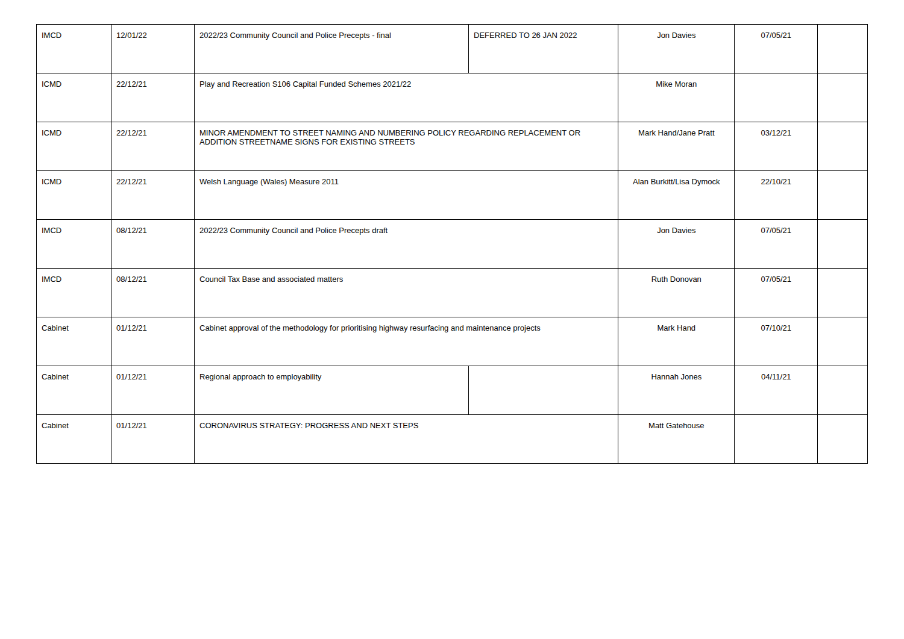| IMCD | 12/01/22 | 2022/23 Community Council and Police Precepts - final | DEFERRED TO 26 JAN 2022 | Jon Davies | 07/05/21 | |
| ICMD | 22/12/21 | Play and Recreation S106 Capital Funded Schemes 2021/22 | Mike Moran | | |
| ICMD | 22/12/21 | MINOR AMENDMENT TO STREET NAMING AND NUMBERING POLICY REGARDING REPLACEMENT OR ADDITION STREETNAME SIGNS FOR EXISTING STREETS | Mark Hand/Jane Pratt | 03/12/21 | |
| ICMD | 22/12/21 | Welsh Language (Wales) Measure 2011 | Alan Burkitt/Lisa Dymock | 22/10/21 | |
| IMCD | 08/12/21 | 2022/23 Community Council and Police Precepts draft | Jon Davies | 07/05/21 | |
| IMCD | 08/12/21 | Council Tax Base and associated matters | Ruth Donovan | 07/05/21 | |
| Cabinet | 01/12/21 | Cabinet approval of the methodology for prioritising highway resurfacing and maintenance projects | Mark Hand | 07/10/21 | |
| Cabinet | 01/12/21 | Regional approach to employability | | Hannah Jones | 04/11/21 | |
| Cabinet | 01/12/21 | CORONAVIRUS STRATEGY: PROGRESS AND NEXT STEPS | Matt Gatehouse | | |